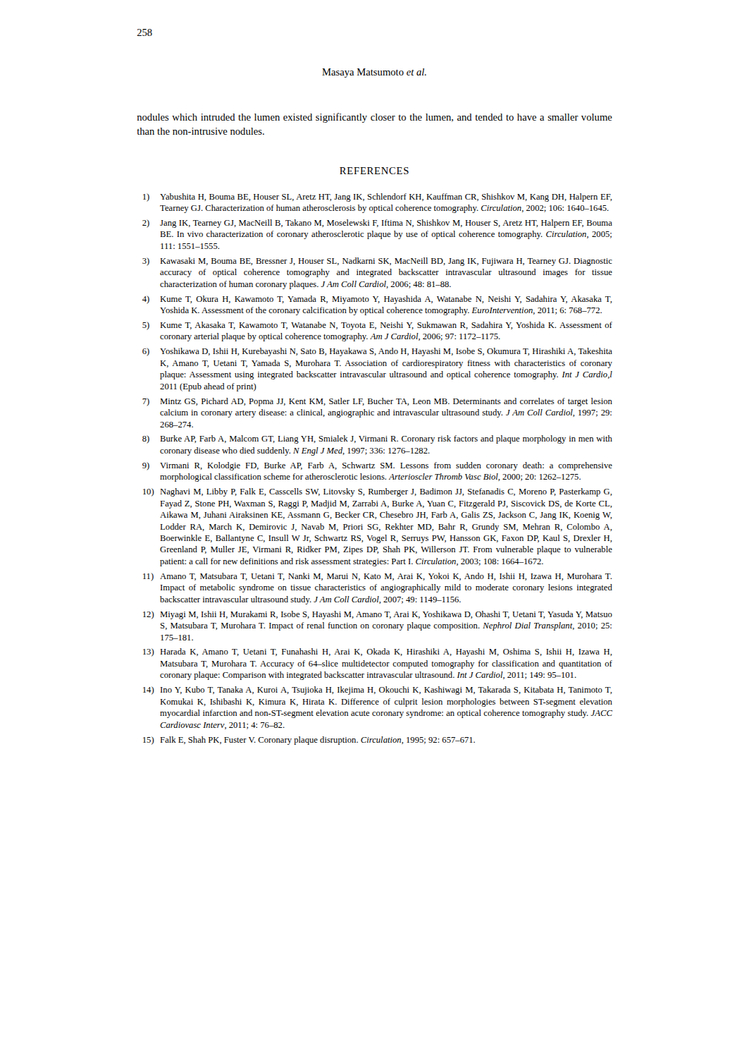258
Masaya Matsumoto et al.
nodules which intruded the lumen existed significantly closer to the lumen, and tended to have a smaller volume than the non-intrusive nodules.
REFERENCES
Yabushita H, Bouma BE, Houser SL, Aretz HT, Jang IK, Schlendorf KH, Kauffman CR, Shishkov M, Kang DH, Halpern EF, Tearney GJ. Characterization of human atherosclerosis by optical coherence tomography. Circulation, 2002; 106: 1640–1645.
Jang IK, Tearney GJ, MacNeill B, Takano M, Moselewski F, Iftima N, Shishkov M, Houser S, Aretz HT, Halpern EF, Bouma BE. In vivo characterization of coronary atherosclerotic plaque by use of optical coherence tomography. Circulation, 2005; 111: 1551–1555.
Kawasaki M, Bouma BE, Bressner J, Houser SL, Nadkarni SK, MacNeill BD, Jang IK, Fujiwara H, Tearney GJ. Diagnostic accuracy of optical coherence tomography and integrated backscatter intravascular ultrasound images for tissue characterization of human coronary plaques. J Am Coll Cardiol, 2006; 48: 81–88.
Kume T, Okura H, Kawamoto T, Yamada R, Miyamoto Y, Hayashida A, Watanabe N, Neishi Y, Sadahira Y, Akasaka T, Yoshida K. Assessment of the coronary calcification by optical coherence tomography. EuroIntervention, 2011; 6: 768–772.
Kume T, Akasaka T, Kawamoto T, Watanabe N, Toyota E, Neishi Y, Sukmawan R, Sadahira Y, Yoshida K. Assessment of coronary arterial plaque by optical coherence tomography. Am J Cardiol, 2006; 97: 1172–1175.
Yoshikawa D, Ishii H, Kurebayashi N, Sato B, Hayakawa S, Ando H, Hayashi M, Isobe S, Okumura T, Hirashiki A, Takeshita K, Amano T, Uetani T, Yamada S, Murohara T. Association of cardiorespiratory fitness with characteristics of coronary plaque: Assessment using integrated backscatter intravascular ultrasound and optical coherence tomography. Int J Cardio,l 2011 (Epub ahead of print)
Mintz GS, Pichard AD, Popma JJ, Kent KM, Satler LF, Bucher TA, Leon MB. Determinants and correlates of target lesion calcium in coronary artery disease: a clinical, angiographic and intravascular ultrasound study. J Am Coll Cardiol, 1997; 29: 268–274.
Burke AP, Farb A, Malcom GT, Liang YH, Smialek J, Virmani R. Coronary risk factors and plaque morphology in men with coronary disease who died suddenly. N Engl J Med, 1997; 336: 1276–1282.
Virmani R, Kolodgie FD, Burke AP, Farb A, Schwartz SM. Lessons from sudden coronary death: a comprehensive morphological classification scheme for atherosclerotic lesions. Arterioscler Thromb Vasc Biol, 2000; 20: 1262–1275.
Naghavi M, Libby P, Falk E, Casscells SW, Litovsky S, Rumberger J, Badimon JJ, Stefanadis C, Moreno P, Pasterkamp G, Fayad Z, Stone PH, Waxman S, Raggi P, Madjid M, Zarrabi A, Burke A, Yuan C, Fitzgerald PJ, Siscovick DS, de Korte CL, Aikawa M, Juhani Airaksinen KE, Assmann G, Becker CR, Chesebro JH, Farb A, Galis ZS, Jackson C, Jang IK, Koenig W, Lodder RA, March K, Demirovic J, Navab M, Priori SG, Rekhter MD, Bahr R, Grundy SM, Mehran R, Colombo A, Boerwinkle E, Ballantyne C, Insull W Jr, Schwartz RS, Vogel R, Serruys PW, Hansson GK, Faxon DP, Kaul S, Drexler H, Greenland P, Muller JE, Virmani R, Ridker PM, Zipes DP, Shah PK, Willerson JT. From vulnerable plaque to vulnerable patient: a call for new definitions and risk assessment strategies: Part I. Circulation, 2003; 108: 1664–1672.
Amano T, Matsubara T, Uetani T, Nanki M, Marui N, Kato M, Arai K, Yokoi K, Ando H, Ishii H, Izawa H, Murohara T. Impact of metabolic syndrome on tissue characteristics of angiographically mild to moderate coronary lesions integrated backscatter intravascular ultrasound study. J Am Coll Cardiol, 2007; 49: 1149–1156.
Miyagi M, Ishii H, Murakami R, Isobe S, Hayashi M, Amano T, Arai K, Yoshikawa D, Ohashi T, Uetani T, Yasuda Y, Matsuo S, Matsubara T, Murohara T. Impact of renal function on coronary plaque composition. Nephrol Dial Transplant, 2010; 25: 175–181.
Harada K, Amano T, Uetani T, Funahashi H, Arai K, Okada K, Hirashiki A, Hayashi M, Oshima S, Ishii H, Izawa H, Matsubara T, Murohara T. Accuracy of 64–slice multidetector computed tomography for classification and quantitation of coronary plaque: Comparison with integrated backscatter intravascular ultrasound. Int J Cardiol, 2011; 149: 95–101.
Ino Y, Kubo T, Tanaka A, Kuroi A, Tsujioka H, Ikejima H, Okouchi K, Kashiwagi M, Takarada S, Kitabata H, Tanimoto T, Komukai K, Ishibashi K, Kimura K, Hirata K. Difference of culprit lesion morphologies between ST-segment elevation myocardial infarction and non-ST-segment elevation acute coronary syndrome: an optical coherence tomography study. JACC Cardiovasc Interv, 2011; 4: 76–82.
Falk E, Shah PK, Fuster V. Coronary plaque disruption. Circulation, 1995; 92: 657–671.